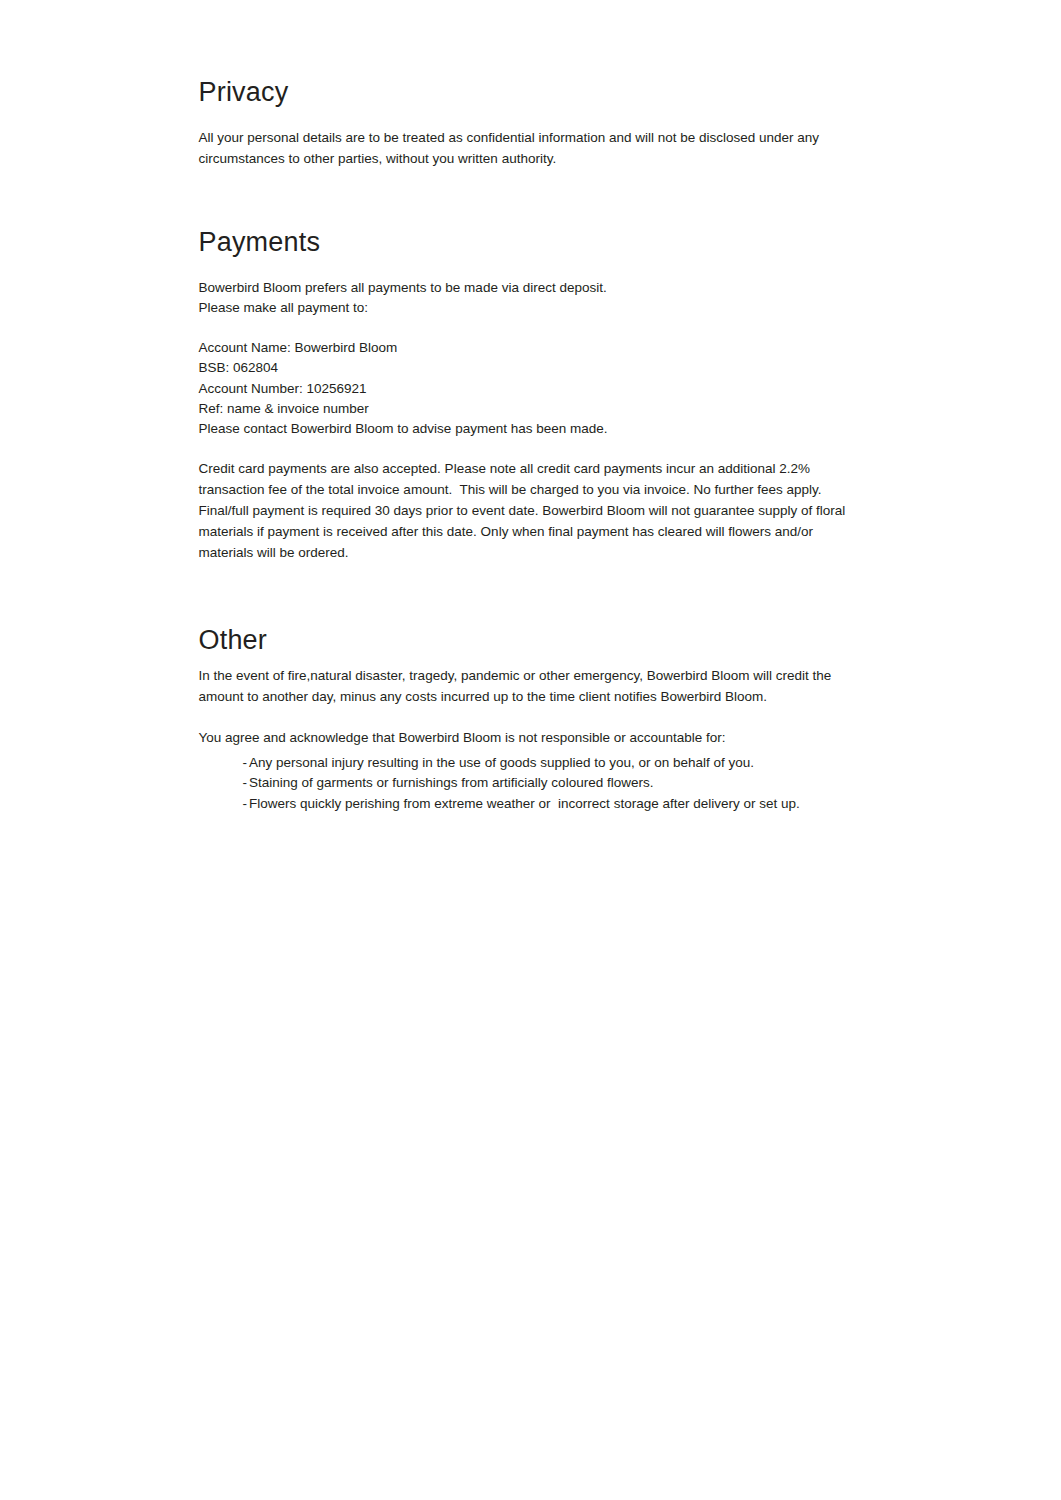Privacy
All your personal details are to be treated as confidential information and will not be disclosed under any circumstances to other parties, without you written authority.
Payments
Bowerbird Bloom prefers all payments to be made via direct deposit.
Please make all payment to:
Account Name: Bowerbird Bloom
BSB: 062804
Account Number: 10256921
Ref: name & invoice number
Please contact Bowerbird Bloom to advise payment has been made.
Credit card payments are also accepted. Please note all credit card payments incur an additional 2.2% transaction fee of the total invoice amount. This will be charged to you via invoice. No further fees apply. Final/full payment is required 30 days prior to event date. Bowerbird Bloom will not guarantee supply of floral materials if payment is received after this date. Only when final payment has cleared will flowers and/or materials will be ordered.
Other
In the event of fire,natural disaster, tragedy, pandemic or other emergency, Bowerbird Bloom will credit the amount to another day, minus any costs incurred up to the time client notifies Bowerbird Bloom.
You agree and acknowledge that Bowerbird Bloom is not responsible or accountable for:
Any personal injury resulting in the use of goods supplied to you, or on behalf of you.
Staining of garments or furnishings from artificially coloured flowers.
Flowers quickly perishing from extreme weather or incorrect storage after delivery or set up.